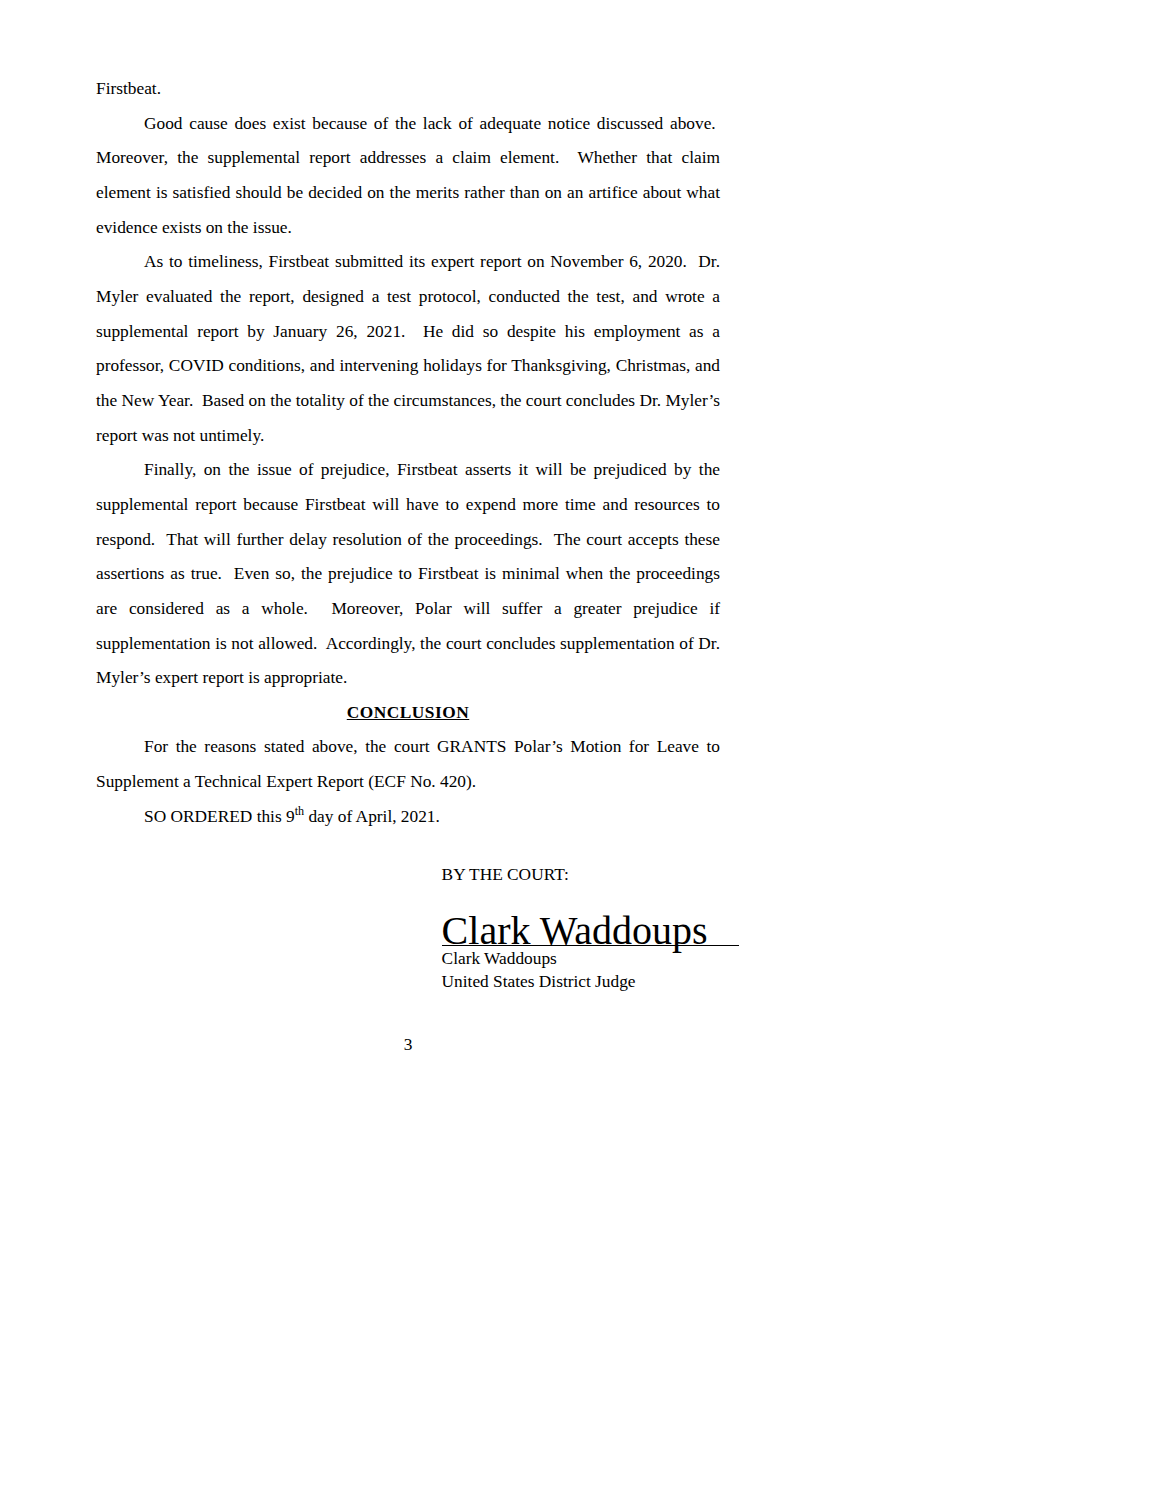Firstbeat.
Good cause does exist because of the lack of adequate notice discussed above. Moreover, the supplemental report addresses a claim element. Whether that claim element is satisfied should be decided on the merits rather than on an artifice about what evidence exists on the issue.
As to timeliness, Firstbeat submitted its expert report on November 6, 2020. Dr. Myler evaluated the report, designed a test protocol, conducted the test, and wrote a supplemental report by January 26, 2021. He did so despite his employment as a professor, COVID conditions, and intervening holidays for Thanksgiving, Christmas, and the New Year. Based on the totality of the circumstances, the court concludes Dr. Myler’s report was not untimely.
Finally, on the issue of prejudice, Firstbeat asserts it will be prejudiced by the supplemental report because Firstbeat will have to expend more time and resources to respond. That will further delay resolution of the proceedings. The court accepts these assertions as true. Even so, the prejudice to Firstbeat is minimal when the proceedings are considered as a whole. Moreover, Polar will suffer a greater prejudice if supplementation is not allowed. Accordingly, the court concludes supplementation of Dr. Myler’s expert report is appropriate.
CONCLUSION
For the reasons stated above, the court GRANTS Polar’s Motion for Leave to Supplement a Technical Expert Report (ECF No. 420).
SO ORDERED this 9th day of April, 2021.
BY THE COURT:
Clark Waddoups
Clark Waddoups
United States District Judge
3